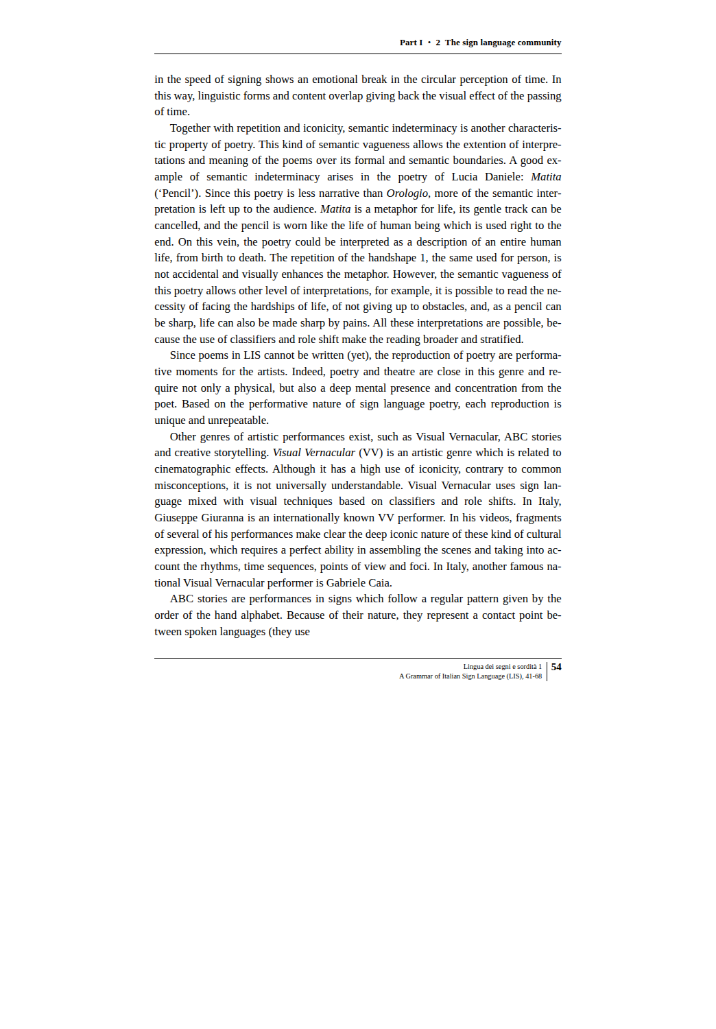Part I•2 The sign language community
in the speed of signing shows an emotional break in the circular perception of time. In this way, linguistic forms and content overlap giving back the visual effect of the passing of time.
Together with repetition and iconicity, semantic indeterminacy is another characteristic property of poetry. This kind of semantic vagueness allows the extention of interpretations and meaning of the poems over its formal and semantic boundaries. A good example of semantic indeterminacy arises in the poetry of Lucia Daniele: Matita (‘Pencil’). Since this poetry is less narrative than Orologio, more of the semantic interpretation is left up to the audience. Matita is a metaphor for life, its gentle track can be cancelled, and the pencil is worn like the life of human being which is used right to the end. On this vein, the poetry could be interpreted as a description of an entire human life, from birth to death. The repetition of the handshape 1, the same used for person, is not accidental and visually enhances the metaphor. However, the semantic vagueness of this poetry allows other level of interpretations, for example, it is possible to read the necessity of facing the hardships of life, of not giving up to obstacles, and, as a pencil can be sharp, life can also be made sharp by pains. All these interpretations are possible, because the use of classifiers and role shift make the reading broader and stratified.
Since poems in LIS cannot be written (yet), the reproduction of poetry are performative moments for the artists. Indeed, poetry and theatre are close in this genre and require not only a physical, but also a deep mental presence and concentration from the poet. Based on the performative nature of sign language poetry, each reproduction is unique and unrepeatable.
Other genres of artistic performances exist, such as Visual Vernacular, ABC stories and creative storytelling. Visual Vernacular (VV) is an artistic genre which is related to cinematographic effects. Although it has a high use of iconicity, contrary to common misconceptions, it is not universally understandable. Visual Vernacular uses sign language mixed with visual techniques based on classifiers and role shifts. In Italy, Giuseppe Giuranna is an internationally known VV performer. In his videos, fragments of several of his performances make clear the deep iconic nature of these kind of cultural expression, which requires a perfect ability in assembling the scenes and taking into account the rhythms, time sequences, points of view and foci. In Italy, another famous national Visual Vernacular performer is Gabriele Caia.
ABC stories are performances in signs which follow a regular pattern given by the order of the hand alphabet. Because of their nature, they represent a contact point between spoken languages (they use
Lingua dei segni e sordità 1
A Grammar of Italian Sign Language (LIS), 41-68
54